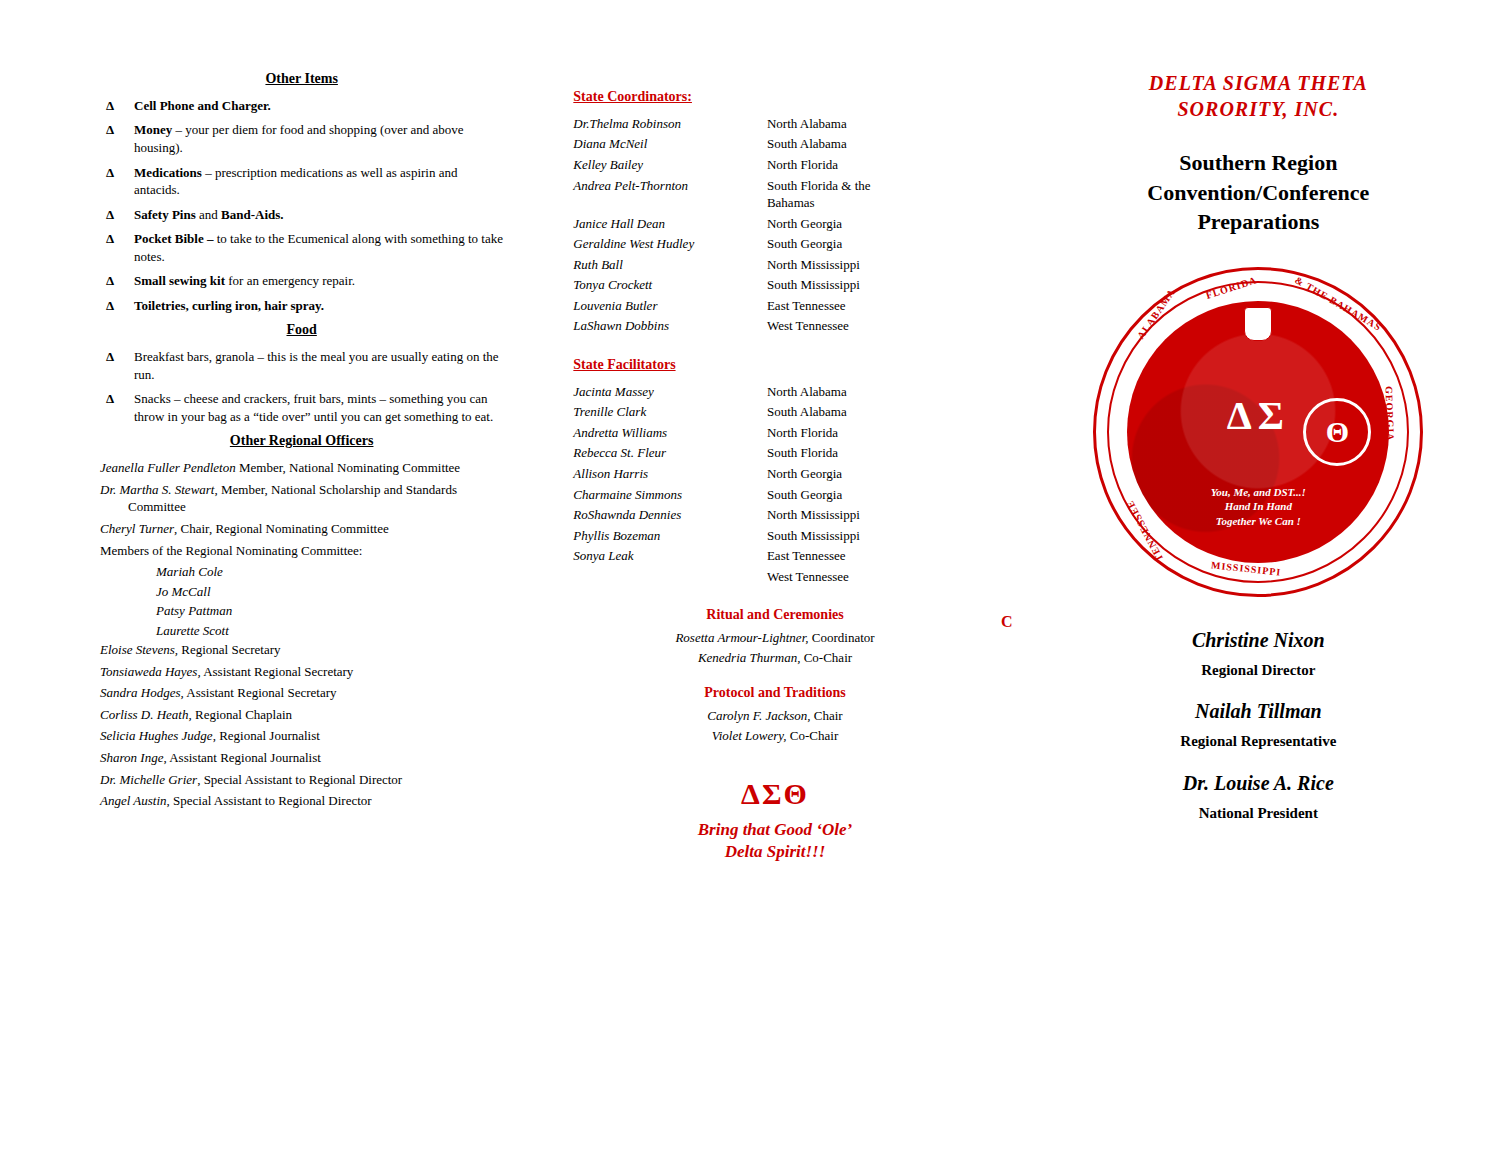Other Items
Cell Phone and Charger.
Money – your per diem for food and shopping (over and above housing).
Medications – prescription medications as well as aspirin and antacids.
Safety Pins and Band-Aids.
Pocket Bible – to take to the Ecumenical along with something to take notes.
Small sewing kit for an emergency repair.
Toiletries, curling iron, hair spray.
Food
Breakfast bars, granola – this is the meal you are usually eating on the run.
Snacks – cheese and crackers, fruit bars, mints – something you can throw in your bag as a “tide over” until you can get something to eat.
Other Regional Officers
Jeanella Fuller Pendleton Member, National Nominating Committee
Dr. Martha S. Stewart, Member, National Scholarship and Standards Committee
Cheryl Turner, Chair, Regional Nominating Committee
Members of the Regional Nominating Committee:
Mariah Cole
Jo McCall
Patsy Pattman
Laurette Scott
Eloise Stevens, Regional Secretary
Tonsiaweda Hayes, Assistant Regional Secretary
Sandra Hodges, Assistant Regional Secretary
Corliss D. Heath, Regional Chaplain
Selicia Hughes Judge, Regional Journalist
Sharon Inge, Assistant Regional Journalist
Dr. Michelle Grier, Special Assistant to Regional Director
Angel Austin, Special Assistant to Regional Director
State Coordinators:
| Dr.Thelma Robinson | North Alabama |
| Diana McNeil | South Alabama |
| Kelley Bailey | North Florida |
| Andrea Pelt-Thornton | South Florida & the Bahamas |
| Janice Hall Dean | North Georgia |
| Geraldine West Hudley | South Georgia |
| Ruth Ball | North Mississippi |
| Tonya Crockett | South Mississippi |
| Louvenia Butler | East Tennessee |
| LaShawn Dobbins | West Tennessee |
State Facilitators
| Jacinta Massey | North Alabama |
| Trenille Clark | South Alabama |
| Andretta Williams | North Florida |
| Rebecca St. Fleur | South Florida |
| Allison Harris | North Georgia |
| Charmaine Simmons | South Georgia |
| RoShawnda Dennies | North Mississippi |
| Phyllis Bozeman | South Mississippi |
| Sonya Leak | East Tennessee |
| | West Tennessee |
Ritual and Ceremonies
Rosetta Armour-Lightner, Coordinator
Kenedria Thurman, Co-Chair
Protocol and Traditions
Carolyn F. Jackson, Chair
Violet Lowery, Co-Chair
ΔΣΘ
Bring that Good ‘Ole’
Delta Spirit!!!
C
DELTA SIGMA THETA
SORORITY, INC.
Southern Region
Convention/Conference
Preparations
ΔΣ
Θ
You, Me, and DST...!
Hand In Hand
Together We Can !
ALABAMA FLORIDA & THE BAHAMAS GEORGIA MISSISSIPPI TENNESSEE
Christine Nixon
Regional Director
Nailah Tillman
Regional Representative
Dr. Louise A. Rice
National President